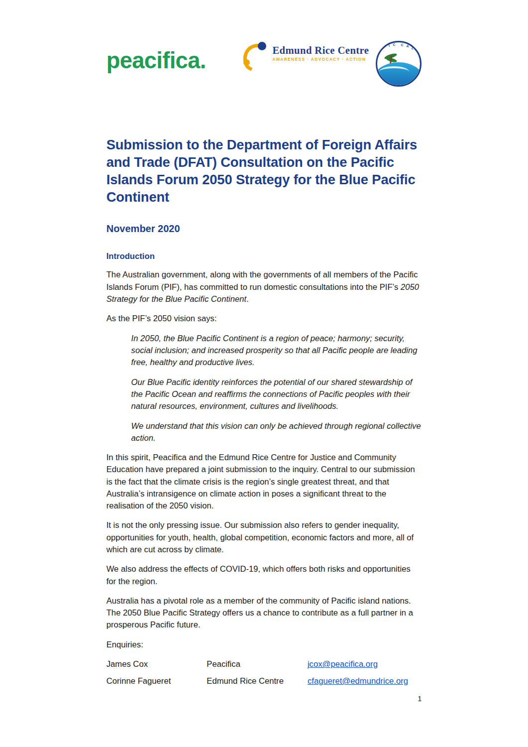peacifica.
Edmund Rice Centre
Awareness · Advocacy · Action
P A C I F I C C A L L I N G
Submission to the Department of Foreign Affairs and Trade (DFAT) Consultation on the Pacific Islands Forum 2050 Strategy for the Blue Pacific Continent
November 2020
Introduction
The Australian government, along with the governments of all members of the Pacific Islands Forum (PIF), has committed to run domestic consultations into the PIF’s 2050 Strategy for the Blue Pacific Continent.
As the PIF’s 2050 vision says:
In 2050, the Blue Pacific Continent is a region of peace; harmony; security, social inclusion; and increased prosperity so that all Pacific people are leading free, healthy and productive lives.
Our Blue Pacific identity reinforces the potential of our shared stewardship of the Pacific Ocean and reaffirms the connections of Pacific peoples with their natural resources, environment, cultures and livelihoods.
We understand that this vision can only be achieved through regional collective action.
In this spirit, Peacifica and the Edmund Rice Centre for Justice and Community Education have prepared a joint submission to the inquiry. Central to our submission is the fact that the climate crisis is the region’s single greatest threat, and that Australia’s intransigence on climate action in poses a significant threat to the realisation of the 2050 vision.
It is not the only pressing issue. Our submission also refers to gender inequality, opportunities for youth, health, global competition, economic factors and more, all of which are cut across by climate.
We also address the effects of COVID-19, which offers both risks and opportunities for the region.
Australia has a pivotal role as a member of the community of Pacific island nations. The 2050 Blue Pacific Strategy offers us a chance to contribute as a full partner in a prosperous Pacific future.
Enquiries:
| James Cox | Peacifica | jcox@peacifica.org |
| Corinne Fagueret | Edmund Rice Centre | cfagueret@edmundrice.org |
1